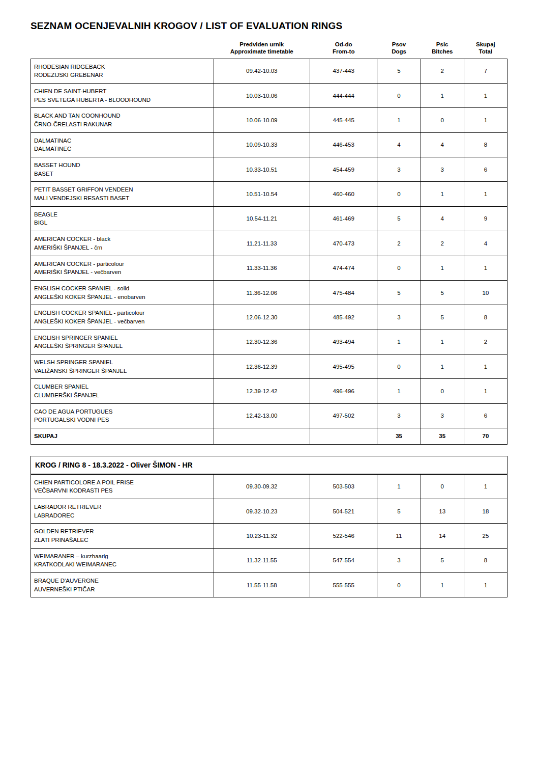SEZNAM OCENJEVALNIH KROGOV / LIST OF EVALUATION RINGS
| | Predviden urnik Approximate timetable | Od-do From-to | Psov Dogs | Psic Bitches | Skupaj Total |
| --- | --- | --- | --- | --- | --- |
| RHODESIAN RIDGEBACK RODEZIJSKI GREBENAR | 09.42-10.03 | 437-443 | 5 | 2 | 7 |
| CHIEN DE SAINT-HUBERT PES SVETEGA HUBERTA - BLOODHOUND | 10.03-10.06 | 444-444 | 0 | 1 | 1 |
| BLACK AND TAN COONHOUND ČRNO-ČRELASTI RAKUNAR | 10.06-10.09 | 445-445 | 1 | 0 | 1 |
| DALMATINAC DALMATINEC | 10.09-10.33 | 446-453 | 4 | 4 | 8 |
| BASSET HOUND BASET | 10.33-10.51 | 454-459 | 3 | 3 | 6 |
| PETIT BASSET GRIFFON VENDEEN MALI VENDEJSKI RESASTI BASET | 10.51-10.54 | 460-460 | 0 | 1 | 1 |
| BEAGLE BIGL | 10.54-11.21 | 461-469 | 5 | 4 | 9 |
| AMERICAN COCKER - black AMERIŠKI ŠPANJEL - črn | 11.21-11.33 | 470-473 | 2 | 2 | 4 |
| AMERICAN COCKER - particolour AMERIŠKI ŠPANJEL - večbarven | 11.33-11.36 | 474-474 | 0 | 1 | 1 |
| ENGLISH COCKER SPANIEL - solid ANGLEŠKI KOKER ŠPANJEL - enobarven | 11.36-12.06 | 475-484 | 5 | 5 | 10 |
| ENGLISH COCKER SPANIEL - particolour ANGLEŠKI KOKER ŠPANJEL - večbarven | 12.06-12.30 | 485-492 | 3 | 5 | 8 |
| ENGLISH SPRINGER SPANIEL ANGLEŠKI ŠPRINGER ŠPANJEL | 12.30-12.36 | 493-494 | 1 | 1 | 2 |
| WELSH SPRINGER SPANIEL VALIŽANSKI ŠPRINGER ŠPANJEL | 12.36-12.39 | 495-495 | 0 | 1 | 1 |
| CLUMBER SPANIEL CLUMBERŠKI ŠPANJEL | 12.39-12.42 | 496-496 | 1 | 0 | 1 |
| CAO DE AGUA PORTUGUES PORTUGALSKI VODNI PES | 12.42-13.00 | 497-502 | 3 | 3 | 6 |
| SKUPAJ | | | 35 | 35 | 70 |
KROG / RING 8 - 18.3.2022 - Oliver ŠIMON - HR
| CHIEN PARTICOLORE A POIL FRISE VEČBARVNI KODRASTI PES | 09.30-09.32 | 503-503 | 1 | 0 | 1 |
| LABRADOR RETRIEVER LABRADOREC | 09.32-10.23 | 504-521 | 5 | 13 | 18 |
| GOLDEN RETRIEVER ZLATI PRINAŠALEC | 10.23-11.32 | 522-546 | 11 | 14 | 25 |
| WEIMARANER – kurzhaarig KRATKODLAKI WEIMARANEC | 11.32-11.55 | 547-554 | 3 | 5 | 8 |
| BRAQUE D'AUVERGNE AUVERNEŠKI PTIČAR | 11.55-11.58 | 555-555 | 0 | 1 | 1 |